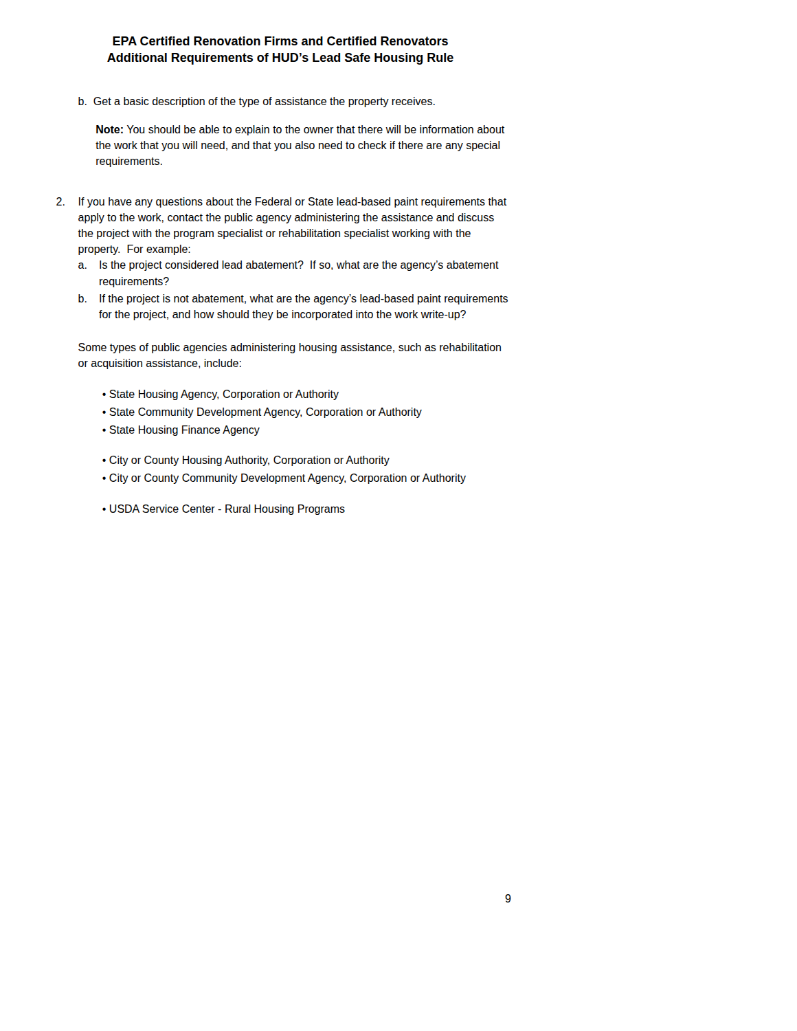EPA Certified Renovation Firms and Certified Renovators
Additional Requirements of HUD’s Lead Safe Housing Rule
b. Get a basic description of the type of assistance the property receives.
Note: You should be able to explain to the owner that there will be information about the work that you will need, and that you also need to check if there are any special requirements.
2. If you have any questions about the Federal or State lead-based paint requirements that apply to the work, contact the public agency administering the assistance and discuss the project with the program specialist or rehabilitation specialist working with the property. For example:
a. Is the project considered lead abatement? If so, what are the agency’s abatement requirements?
b. If the project is not abatement, what are the agency’s lead-based paint requirements for the project, and how should they be incorporated into the work write-up?
Some types of public agencies administering housing assistance, such as rehabilitation or acquisition assistance, include:
• State Housing Agency, Corporation or Authority
• State Community Development Agency, Corporation or Authority
• State Housing Finance Agency
• City or County Housing Authority, Corporation or Authority
• City or County Community Development Agency, Corporation or Authority
• USDA Service Center - Rural Housing Programs
9